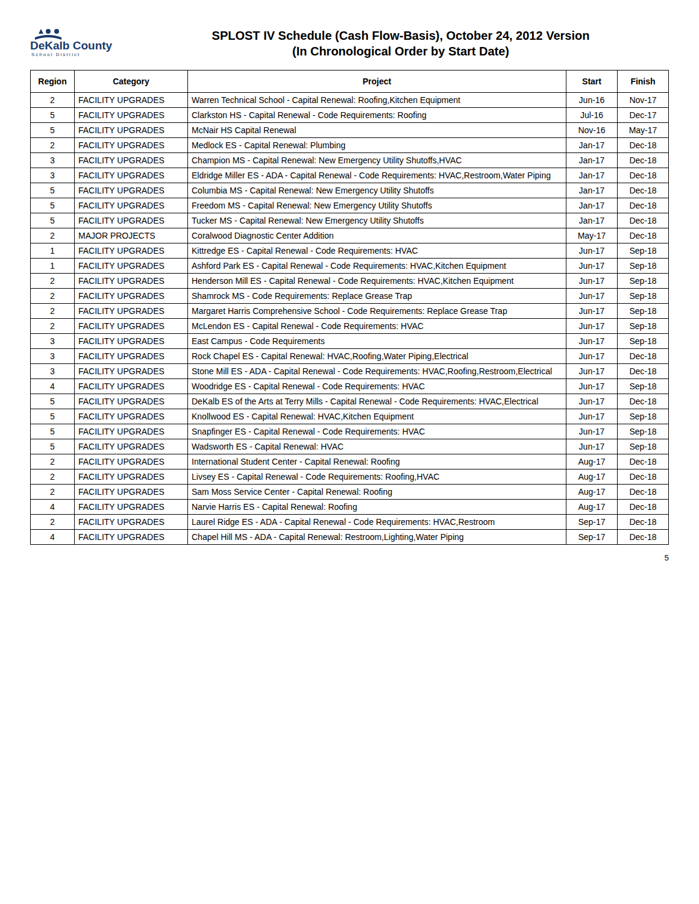DeKalb County School District
SPLOST IV Schedule (Cash Flow-Basis), October 24, 2012 Version
(In Chronological Order by Start Date)
| Region | Category | Project | Start | Finish |
| --- | --- | --- | --- | --- |
| 2 | FACILITY UPGRADES | Warren Technical School - Capital Renewal: Roofing,Kitchen Equipment | Jun-16 | Nov-17 |
| 5 | FACILITY UPGRADES | Clarkston HS - Capital Renewal - Code Requirements: Roofing | Jul-16 | Dec-17 |
| 5 | FACILITY UPGRADES | McNair HS Capital Renewal | Nov-16 | May-17 |
| 2 | FACILITY UPGRADES | Medlock ES - Capital Renewal: Plumbing | Jan-17 | Dec-18 |
| 3 | FACILITY UPGRADES | Champion MS - Capital Renewal: New Emergency Utility Shutoffs,HVAC | Jan-17 | Dec-18 |
| 3 | FACILITY UPGRADES | Eldridge Miller ES - ADA - Capital Renewal - Code Requirements: HVAC,Restroom,Water Piping | Jan-17 | Dec-18 |
| 5 | FACILITY UPGRADES | Columbia MS - Capital Renewal: New Emergency Utility Shutoffs | Jan-17 | Dec-18 |
| 5 | FACILITY UPGRADES | Freedom MS - Capital Renewal: New Emergency Utility Shutoffs | Jan-17 | Dec-18 |
| 5 | FACILITY UPGRADES | Tucker MS - Capital Renewal: New Emergency Utility Shutoffs | Jan-17 | Dec-18 |
| 2 | MAJOR PROJECTS | Coralwood Diagnostic Center Addition | May-17 | Dec-18 |
| 1 | FACILITY UPGRADES | Kittredge ES - Capital Renewal - Code Requirements: HVAC | Jun-17 | Sep-18 |
| 1 | FACILITY UPGRADES | Ashford Park ES - Capital Renewal - Code Requirements: HVAC,Kitchen Equipment | Jun-17 | Sep-18 |
| 2 | FACILITY UPGRADES | Henderson Mill ES - Capital Renewal - Code Requirements: HVAC,Kitchen Equipment | Jun-17 | Sep-18 |
| 2 | FACILITY UPGRADES | Shamrock MS - Code Requirements: Replace Grease Trap | Jun-17 | Sep-18 |
| 2 | FACILITY UPGRADES | Margaret Harris Comprehensive School - Code Requirements: Replace Grease Trap | Jun-17 | Sep-18 |
| 2 | FACILITY UPGRADES | McLendon ES - Capital Renewal - Code Requirements: HVAC | Jun-17 | Sep-18 |
| 3 | FACILITY UPGRADES | East Campus - Code Requirements | Jun-17 | Sep-18 |
| 3 | FACILITY UPGRADES | Rock Chapel ES - Capital Renewal: HVAC,Roofing,Water Piping,Electrical | Jun-17 | Dec-18 |
| 3 | FACILITY UPGRADES | Stone Mill ES - ADA - Capital Renewal - Code Requirements: HVAC,Roofing,Restroom,Electrical | Jun-17 | Dec-18 |
| 4 | FACILITY UPGRADES | Woodridge ES - Capital Renewal - Code Requirements: HVAC | Jun-17 | Sep-18 |
| 5 | FACILITY UPGRADES | DeKalb ES of the Arts at Terry Mills - Capital Renewal - Code Requirements: HVAC,Electrical | Jun-17 | Dec-18 |
| 5 | FACILITY UPGRADES | Knollwood ES - Capital Renewal: HVAC,Kitchen Equipment | Jun-17 | Sep-18 |
| 5 | FACILITY UPGRADES | Snapfinger ES - Capital Renewal - Code Requirements: HVAC | Jun-17 | Sep-18 |
| 5 | FACILITY UPGRADES | Wadsworth ES - Capital Renewal: HVAC | Jun-17 | Sep-18 |
| 2 | FACILITY UPGRADES | International Student Center - Capital Renewal: Roofing | Aug-17 | Dec-18 |
| 2 | FACILITY UPGRADES | Livsey ES - Capital Renewal - Code Requirements: Roofing,HVAC | Aug-17 | Dec-18 |
| 2 | FACILITY UPGRADES | Sam Moss Service Center - Capital Renewal: Roofing | Aug-17 | Dec-18 |
| 4 | FACILITY UPGRADES | Narvie Harris ES - Capital Renewal: Roofing | Aug-17 | Dec-18 |
| 2 | FACILITY UPGRADES | Laurel Ridge ES - ADA - Capital Renewal - Code Requirements: HVAC,Restroom | Sep-17 | Dec-18 |
| 4 | FACILITY UPGRADES | Chapel Hill MS - ADA - Capital Renewal: Restroom,Lighting,Water Piping | Sep-17 | Dec-18 |
5